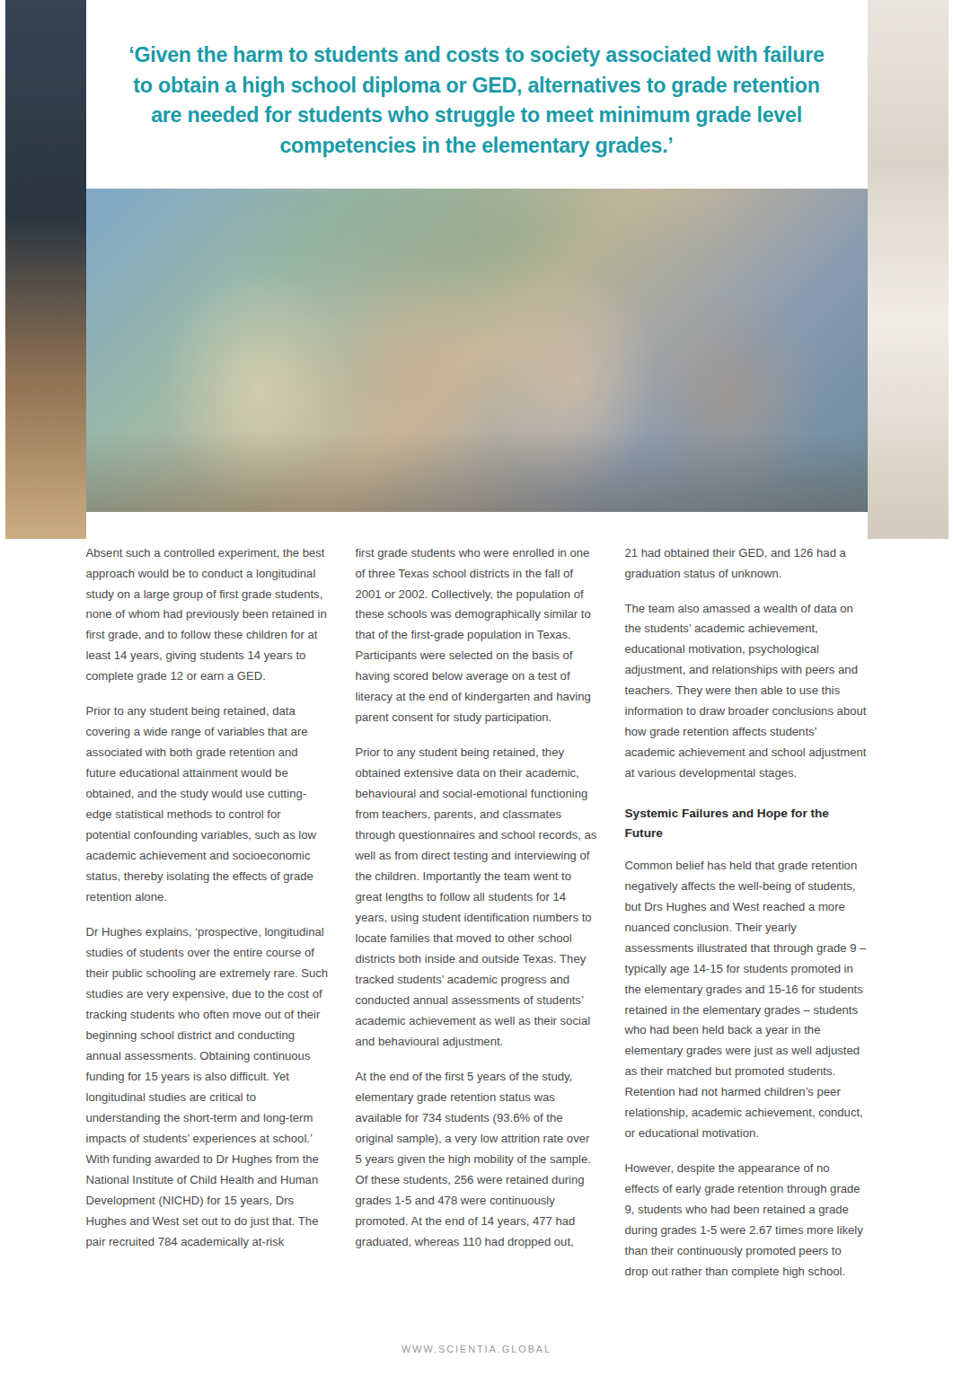‘Given the harm to students and costs to society associated with failure to obtain a high school diploma or GED, alternatives to grade retention are needed for students who struggle to meet minimum grade level competencies in the elementary grades.’
Absent such a controlled experiment, the best approach would be to conduct a longitudinal study on a large group of first grade students, none of whom had previously been retained in first grade, and to follow these children for at least 14 years, giving students 14 years to complete grade 12 or earn a GED.
Prior to any student being retained, data covering a wide range of variables that are associated with both grade retention and future educational attainment would be obtained, and the study would use cutting-edge statistical methods to control for potential confounding variables, such as low academic achievement and socioeconomic status, thereby isolating the effects of grade retention alone.
Dr Hughes explains, ‘prospective, longitudinal studies of students over the entire course of their public schooling are extremely rare. Such studies are very expensive, due to the cost of tracking students who often move out of their beginning school district and conducting annual assessments. Obtaining continuous funding for 15 years is also difficult. Yet longitudinal studies are critical to understanding the short-term and long-term impacts of students’ experiences at school.’ With funding awarded to Dr Hughes from the National Institute of Child Health and Human Development (NICHD) for 15 years, Drs Hughes and West set out to do just that. The pair recruited 784 academically at-risk
first grade students who were enrolled in one of three Texas school districts in the fall of 2001 or 2002. Collectively, the population of these schools was demographically similar to that of the first-grade population in Texas. Participants were selected on the basis of having scored below average on a test of literacy at the end of kindergarten and having parent consent for study participation.
Prior to any student being retained, they obtained extensive data on their academic, behavioural and social-emotional functioning from teachers, parents, and classmates through questionnaires and school records, as well as from direct testing and interviewing of the children. Importantly the team went to great lengths to follow all students for 14 years, using student identification numbers to locate families that moved to other school districts both inside and outside Texas. They tracked students’ academic progress and conducted annual assessments of students’ academic achievement as well as their social and behavioural adjustment.
At the end of the first 5 years of the study, elementary grade retention status was available for 734 students (93.6% of the original sample), a very low attrition rate over 5 years given the high mobility of the sample. Of these students, 256 were retained during grades 1-5 and 478 were continuously promoted. At the end of 14 years, 477 had graduated, whereas 110 had dropped out,
21 had obtained their GED, and 126 had a graduation status of unknown.
The team also amassed a wealth of data on the students’ academic achievement, educational motivation, psychological adjustment, and relationships with peers and teachers. They were then able to use this information to draw broader conclusions about how grade retention affects students’ academic achievement and school adjustment at various developmental stages.
Systemic Failures and Hope for the Future
Common belief has held that grade retention negatively affects the well-being of students, but Drs Hughes and West reached a more nuanced conclusion. Their yearly assessments illustrated that through grade 9 – typically age 14-15 for students promoted in the elementary grades and 15-16 for students retained in the elementary grades – students who had been held back a year in the elementary grades were just as well adjusted as their matched but promoted students. Retention had not harmed children’s peer relationship, academic achievement, conduct, or educational motivation.
However, despite the appearance of no effects of early grade retention through grade 9, students who had been retained a grade during grades 1-5 were 2.67 times more likely than their continuously promoted peers to drop out rather than complete high school.
www.scientia.global